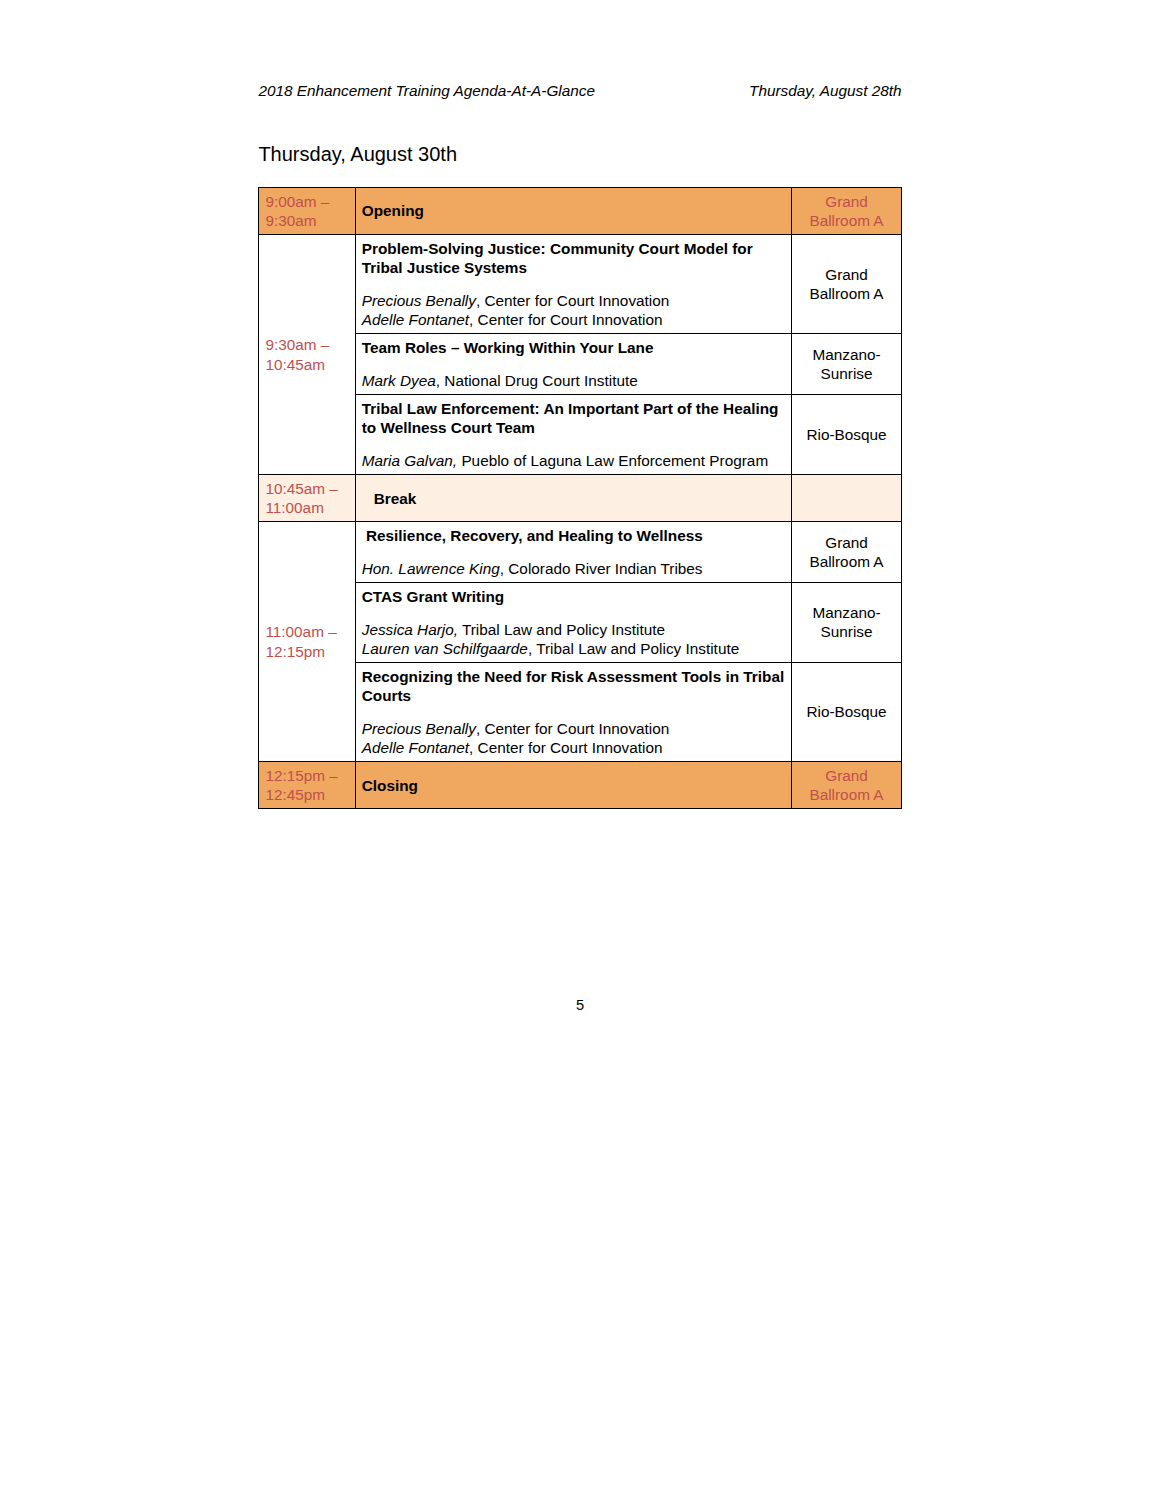2018 Enhancement Training Agenda-At-A-Glance Thursday, August 28th
Thursday, August 30th
| 9:00am – 9:30am | Opening | Grand Ballroom A |
| 9:30am – 10:45am | Problem-Solving Justice: Community Court Model for Tribal Justice Systems Precious Benally , Center for Court Innovation Adelle Fontanet , Center for Court Innovation | Grand Ballroom A |
| Team Roles – Working Within Your Lane Mark Dyea , National Drug Court Institute | Manzano-Sunrise |
| Tribal Law Enforcement: An Important Part of the Healing to Wellness Court Team Maria Galvan, Pueblo of Laguna Law Enforcement Program | Rio-Bosque |
| 10:45am – 11:00am | Break | |
| 11:00am – 12:15pm | Resilience, Recovery, and Healing to Wellness Hon. Lawrence King , Colorado River Indian Tribes | Grand Ballroom A |
| CTAS Grant Writing Jessica Harjo, Tribal Law and Policy Institute Lauren van Schilfgaarde , Tribal Law and Policy Institute | Manzano-Sunrise |
| Recognizing the Need for Risk Assessment Tools in Tribal Courts Precious Benally , Center for Court Innovation Adelle Fontanet , Center for Court Innovation | Rio-Bosque |
| 12:15pm – 12:45pm | Closing | Grand Ballroom A |
5